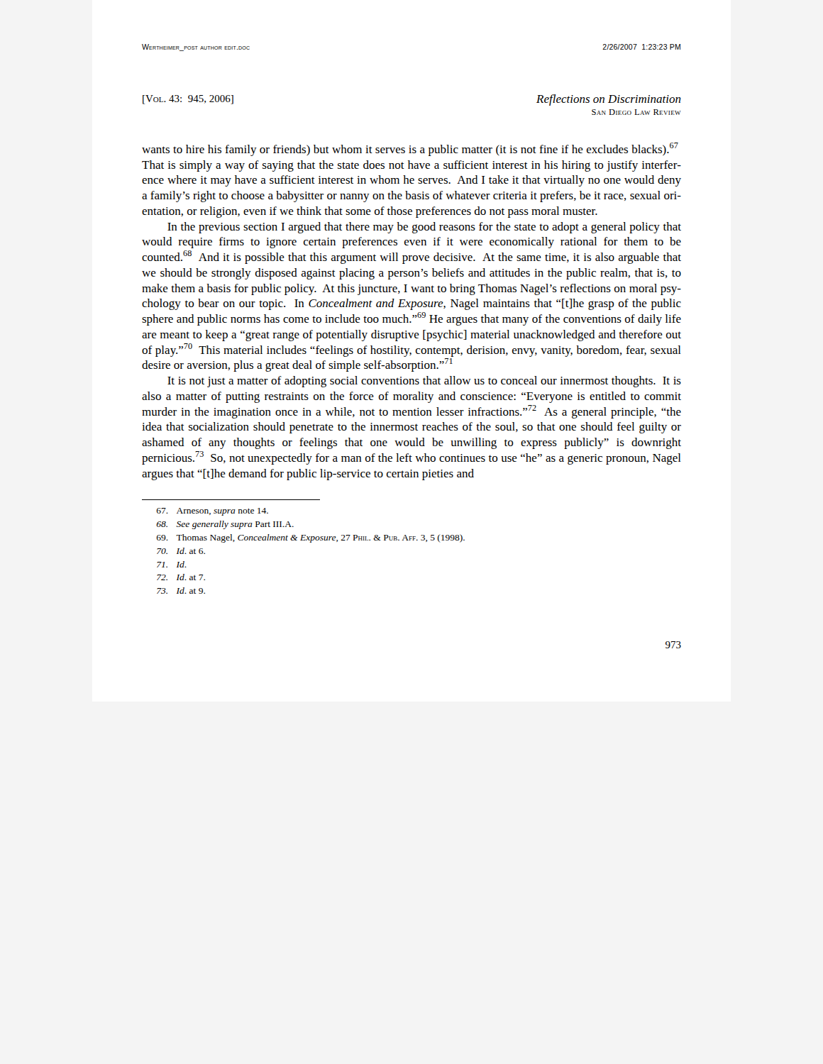Wertheimer_post author edit.doc 2/26/2007 1:23:23 PM
[Vol. 43: 945, 2006]
Reflections on Discrimination
San Diego Law Review
wants to hire his family or friends) but whom it serves is a public matter (it is not fine if he excludes blacks).67 That is simply a way of saying that the state does not have a sufficient interest in his hiring to justify interference where it may have a sufficient interest in whom he serves. And I take it that virtually no one would deny a family’s right to choose a babysitter or nanny on the basis of whatever criteria it prefers, be it race, sexual orientation, or religion, even if we think that some of those preferences do not pass moral muster.
In the previous section I argued that there may be good reasons for the state to adopt a general policy that would require firms to ignore certain preferences even if it were economically rational for them to be counted.68 And it is possible that this argument will prove decisive. At the same time, it is also arguable that we should be strongly disposed against placing a person’s beliefs and attitudes in the public realm, that is, to make them a basis for public policy. At this juncture, I want to bring Thomas Nagel’s reflections on moral psychology to bear on our topic. In Concealment and Exposure, Nagel maintains that “[t]he grasp of the public sphere and public norms has come to include too much.”69 He argues that many of the conventions of daily life are meant to keep a “great range of potentially disruptive [psychic] material unacknowledged and therefore out of play.”70 This material includes “feelings of hostility, contempt, derision, envy, vanity, boredom, fear, sexual desire or aversion, plus a great deal of simple self-absorption.”71
It is not just a matter of adopting social conventions that allow us to conceal our innermost thoughts. It is also a matter of putting restraints on the force of morality and conscience: “Everyone is entitled to commit murder in the imagination once in a while, not to mention lesser infractions.”72 As a general principle, “the idea that socialization should penetrate to the innermost reaches of the soul, so that one should feel guilty or ashamed of any thoughts or feelings that one would be unwilling to express publicly” is downright pernicious.73 So, not unexpectedly for a man of the left who continues to use “he” as a generic pronoun, Nagel argues that “[t]he demand for public lip-service to certain pieties and
67. Arneson, supra note 14.
68. See generally supra Part III.A.
69. Thomas Nagel, Concealment & Exposure, 27 Phil. & Pub. Aff. 3, 5 (1998).
70. Id. at 6.
71. Id.
72. Id. at 7.
73. Id. at 9.
973